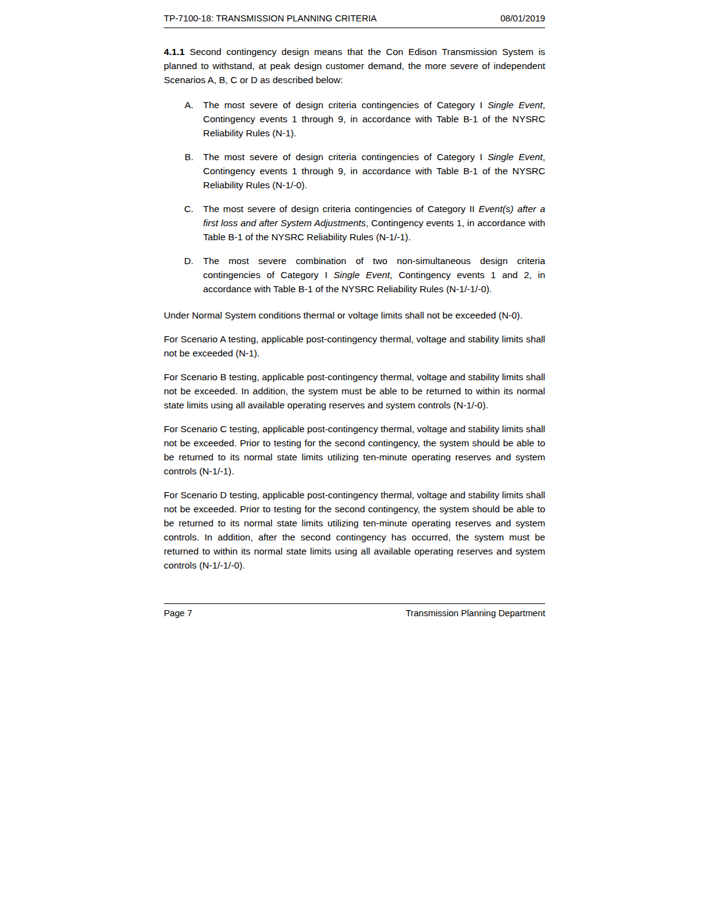TP-7100-18: TRANSMISSION PLANNING CRITERIA
08/01/2019
4.1.1 Second contingency design means that the Con Edison Transmission System is planned to withstand, at peak design customer demand, the more severe of independent Scenarios A, B, C or D as described below:
The most severe of design criteria contingencies of Category I Single Event, Contingency events 1 through 9, in accordance with Table B-1 of the NYSRC Reliability Rules (N-1).
The most severe of design criteria contingencies of Category I Single Event, Contingency events 1 through 9, in accordance with Table B-1 of the NYSRC Reliability Rules (N-1/-0).
The most severe of design criteria contingencies of Category II Event(s) after a first loss and after System Adjustments, Contingency events 1, in accordance with Table B-1 of the NYSRC Reliability Rules (N-1/-1).
The most severe combination of two non-simultaneous design criteria contingencies of Category I Single Event, Contingency events 1 and 2, in accordance with Table B-1 of the NYSRC Reliability Rules (N-1/-1/-0).
Under Normal System conditions thermal or voltage limits shall not be exceeded (N-0).
For Scenario A testing, applicable post-contingency thermal, voltage and stability limits shall not be exceeded (N-1).
For Scenario B testing, applicable post-contingency thermal, voltage and stability limits shall not be exceeded. In addition, the system must be able to be returned to within its normal state limits using all available operating reserves and system controls (N-1/-0).
For Scenario C testing, applicable post-contingency thermal, voltage and stability limits shall not be exceeded. Prior to testing for the second contingency, the system should be able to be returned to its normal state limits utilizing ten-minute operating reserves and system controls (N-1/-1).
For Scenario D testing, applicable post-contingency thermal, voltage and stability limits shall not be exceeded. Prior to testing for the second contingency, the system should be able to be returned to its normal state limits utilizing ten-minute operating reserves and system controls. In addition, after the second contingency has occurred, the system must be returned to within its normal state limits using all available operating reserves and system controls (N-1/-1/-0).
Page 7
Transmission Planning Department